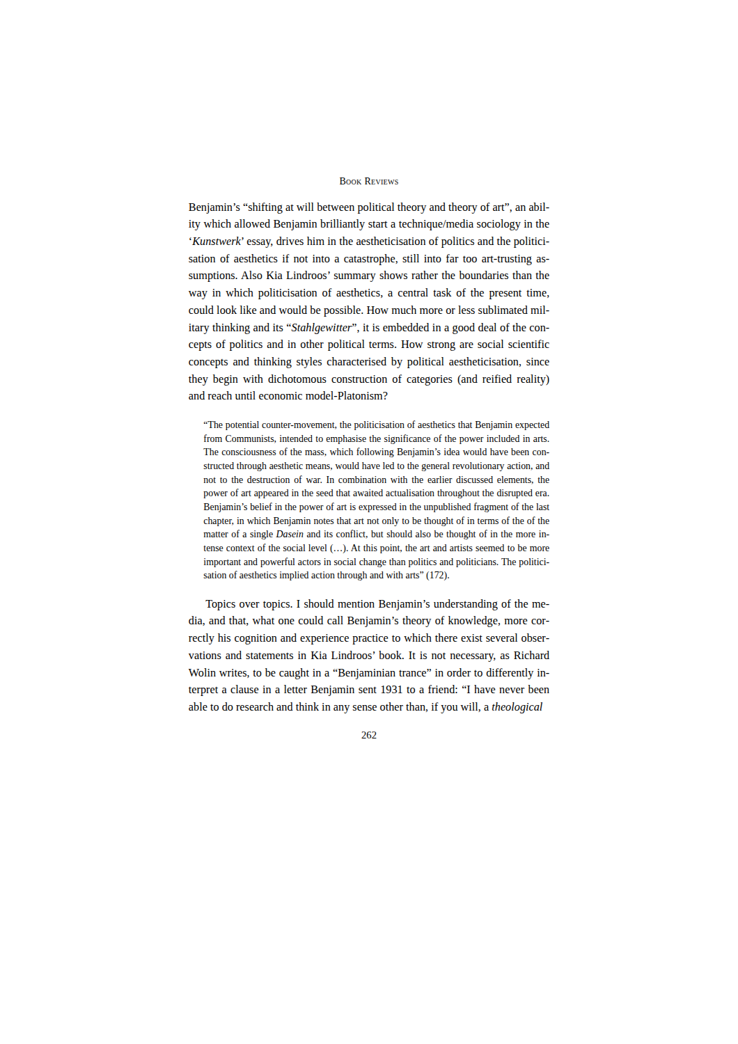Book Reviews
Benjamin’s “shifting at will between political theory and theory of art”, an ability which allowed Benjamin brilliantly start a technique/media sociology in the ‘Kunstwerk’ essay, drives him in the aestheticisation of politics and the politicisation of aesthetics if not into a catastrophe, still into far too art-trusting assumptions. Also Kia Lindroos’ summary shows rather the boundaries than the way in which politicisation of aesthetics, a central task of the present time, could look like and would be possible. How much more or less sublimated military thinking and its “Stahlgewitter”, it is embedded in a good deal of the concepts of politics and in other political terms. How strong are social scientific concepts and thinking styles characterised by political aestheticisation, since they begin with dichotomous construction of categories (and reified reality) and reach until economic model-Platonism?
“The potential counter-movement, the politicisation of aesthetics that Benjamin expected from Communists, intended to emphasise the significance of the power included in arts. The consciousness of the mass, which following Benjamin’s idea would have been constructed through aesthetic means, would have led to the general revolutionary action, and not to the destruction of war. In combination with the earlier discussed elements, the power of art appeared in the seed that awaited actualisation throughout the disrupted era. Benjamin’s belief in the power of art is expressed in the unpublished fragment of the last chapter, in which Benjamin notes that art not only to be thought of in terms of the of the matter of a single Dasein and its conflict, but should also be thought of in the more intense context of the social level (…). At this point, the art and artists seemed to be more important and powerful actors in social change than politics and politicians. The politicisation of aesthetics implied action through and with arts” (172).
Topics over topics. I should mention Benjamin’s understanding of the media, and that, what one could call Benjamin’s theory of knowledge, more correctly his cognition and experience practice to which there exist several observations and statements in Kia Lindroos’ book. It is not necessary, as Richard Wolin writes, to be caught in a “Benjaminian trance” in order to differently interpret a clause in a letter Benjamin sent 1931 to a friend: “I have never been able to do research and think in any sense other than, if you will, a theological
262